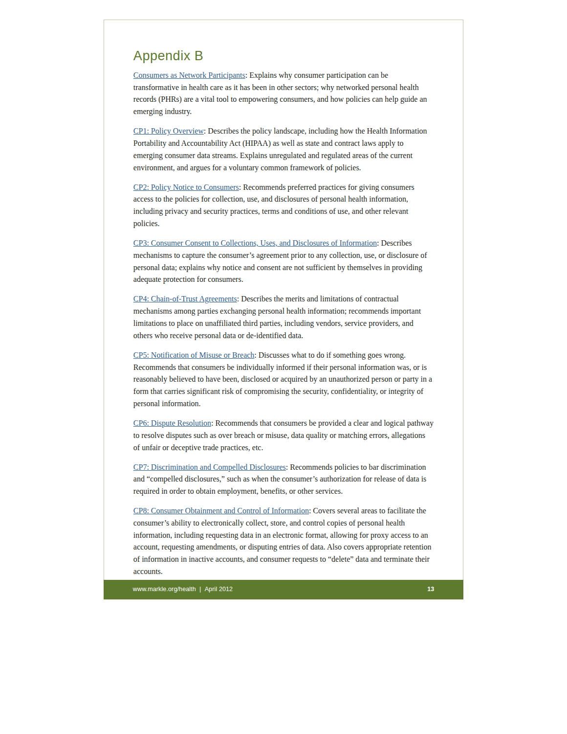Appendix B
Consumers as Network Participants: Explains why consumer participation can be transformative in health care as it has been in other sectors; why networked personal health records (PHRs) are a vital tool to empowering consumers, and how policies can help guide an emerging industry.
CP1: Policy Overview: Describes the policy landscape, including how the Health Information Portability and Accountability Act (HIPAA) as well as state and contract laws apply to emerging consumer data streams. Explains unregulated and regulated areas of the current environment, and argues for a voluntary common framework of policies.
CP2: Policy Notice to Consumers: Recommends preferred practices for giving consumers access to the policies for collection, use, and disclosures of personal health information, including privacy and security practices, terms and conditions of use, and other relevant policies.
CP3: Consumer Consent to Collections, Uses, and Disclosures of Information: Describes mechanisms to capture the consumer’s agreement prior to any collection, use, or disclosure of personal data; explains why notice and consent are not sufficient by themselves in providing adequate protection for consumers.
CP4: Chain-of-Trust Agreements: Describes the merits and limitations of contractual mechanisms among parties exchanging personal health information; recommends important limitations to place on unaffiliated third parties, including vendors, service providers, and others who receive personal data or de-identified data.
CP5: Notification of Misuse or Breach: Discusses what to do if something goes wrong. Recommends that consumers be individually informed if their personal information was, or is reasonably believed to have been, disclosed or acquired by an unauthorized person or party in a form that carries significant risk of compromising the security, confidentiality, or integrity of personal information.
CP6: Dispute Resolution: Recommends that consumers be provided a clear and logical pathway to resolve disputes such as over breach or misuse, data quality or matching errors, allegations of unfair or deceptive trade practices, etc.
CP7: Discrimination and Compelled Disclosures: Recommends policies to bar discrimination and “compelled disclosures,” such as when the consumer’s authorization for release of data is required in order to obtain employment, benefits, or other services.
CP8: Consumer Obtainment and Control of Information: Covers several areas to facilitate the consumer’s ability to electronically collect, store, and control copies of personal health information, including requesting data in an electronic format, allowing for proxy access to an account, requesting amendments, or disputing entries of data. Also covers appropriate retention of information in inactive accounts, and consumer requests to “delete” data and terminate their accounts.
www.markle.org/health | April 2012 13